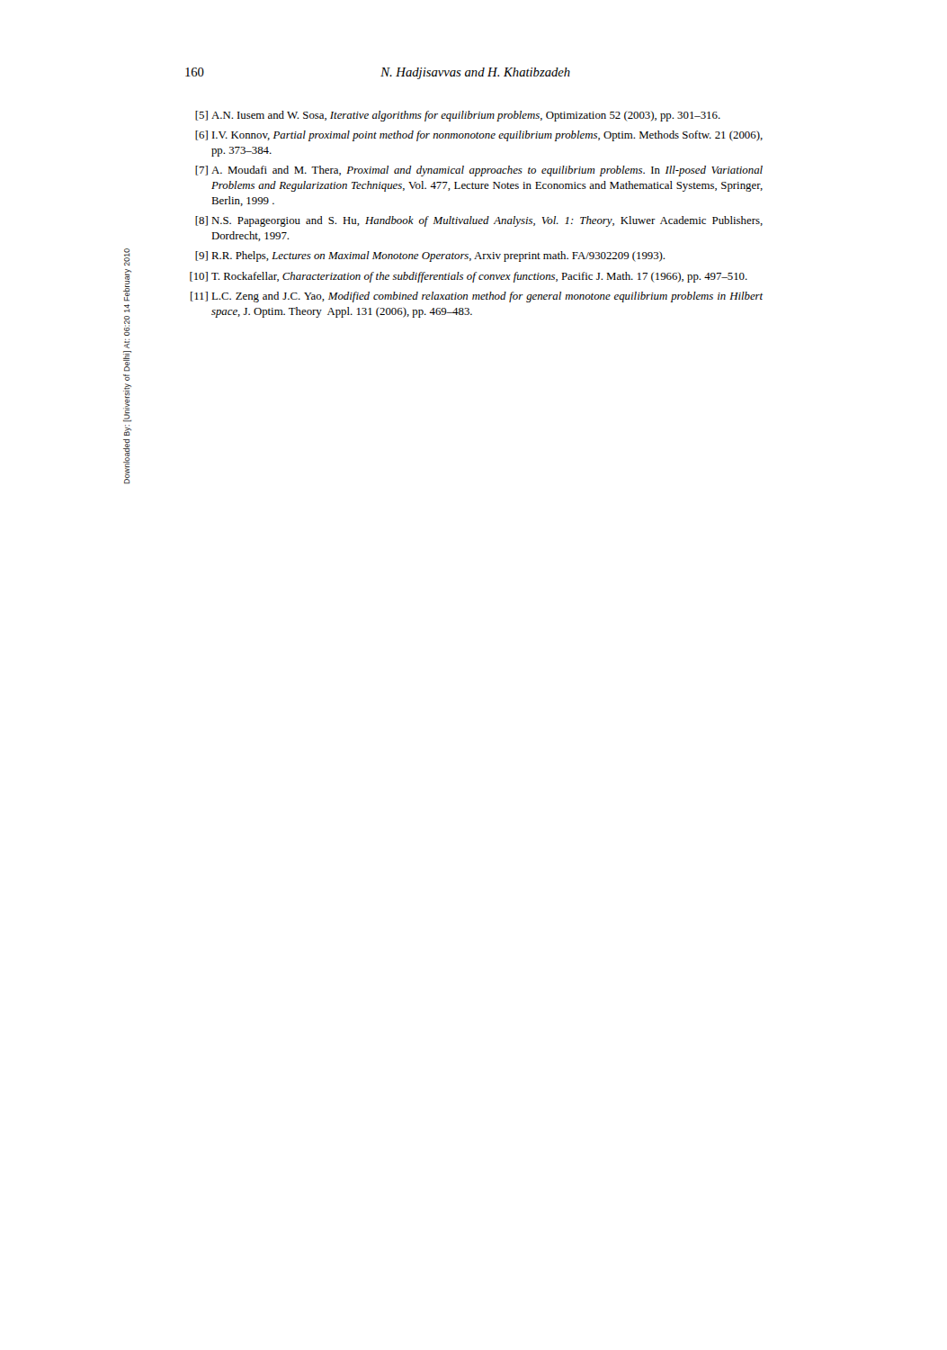Downloaded By: [University of Delhi] At: 06:20 14 February 2010
160 N. Hadjisavvas and H. Khatibzadeh
[5] A.N. Iusem and W. Sosa, Iterative algorithms for equilibrium problems, Optimization 52 (2003), pp. 301–316.
[6] I.V. Konnov, Partial proximal point method for nonmonotone equilibrium problems, Optim. Methods Softw. 21 (2006), pp. 373–384.
[7] A. Moudafi and M. Thera, Proximal and dynamical approaches to equilibrium problems. In Ill-posed Variational Problems and Regularization Techniques, Vol. 477, Lecture Notes in Economics and Mathematical Systems, Springer, Berlin, 1999 .
[8] N.S. Papageorgiou and S. Hu, Handbook of Multivalued Analysis, Vol. 1: Theory, Kluwer Academic Publishers, Dordrecht, 1997.
[9] R.R. Phelps, Lectures on Maximal Monotone Operators, Arxiv preprint math. FA/9302209 (1993).
[10] T. Rockafellar, Characterization of the subdifferentials of convex functions, Pacific J. Math. 17 (1966), pp. 497–510.
[11] L.C. Zeng and J.C. Yao, Modified combined relaxation method for general monotone equilibrium problems in Hilbert space, J. Optim. Theory Appl. 131 (2006), pp. 469–483.